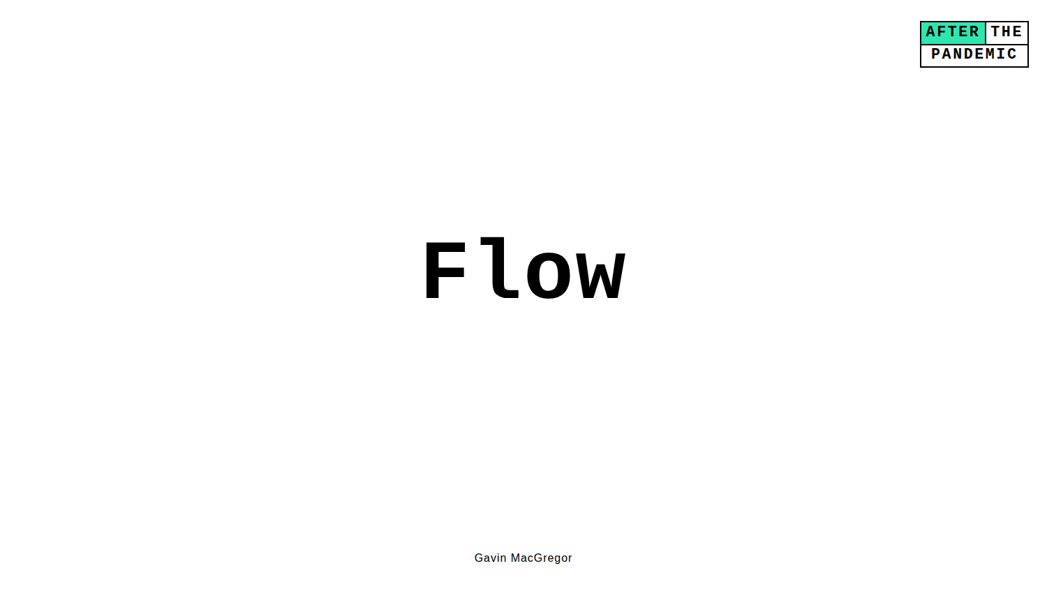AFTER THE
PANDEMIC
Flow
Gavin MacGregor